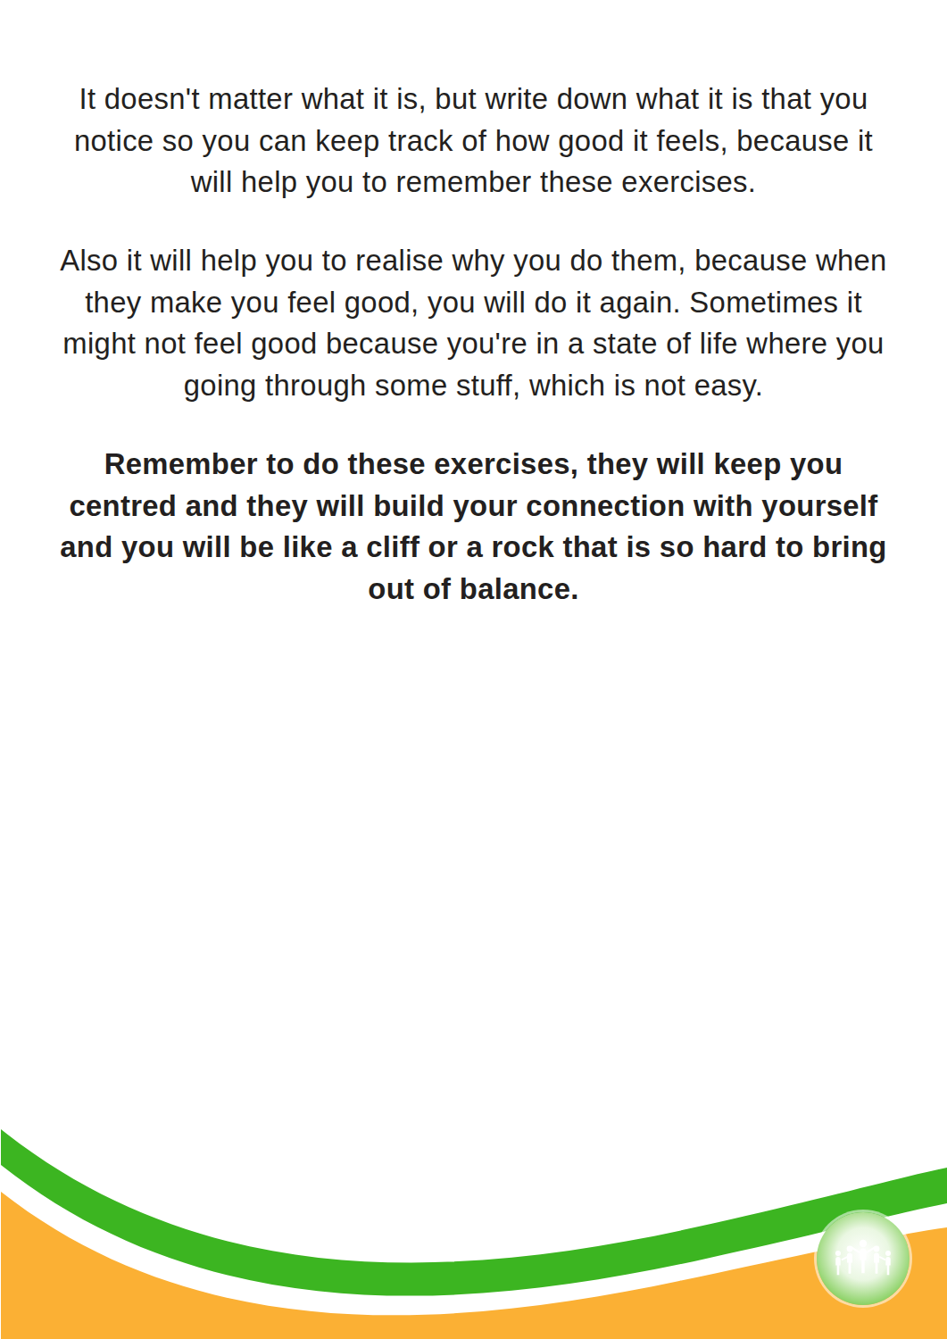It doesn't matter what it is, but write down what it is that you notice so you can keep track of how good it feels, because it will help you to remember these exercises.
Also it will help you to realise why you do them, because when they make you feel good, you will do it again. Sometimes it might not feel good because you're in a state of life where you going through some stuff, which is not easy.
Remember to do these exercises, they will keep you centred and they will build your connection with yourself and you will be like a cliff or a rock that is so hard to bring out of balance.